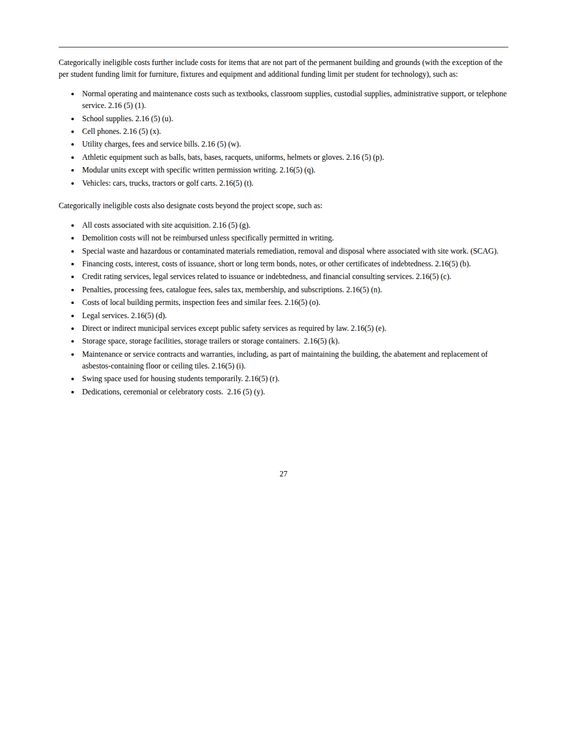Categorically ineligible costs further include costs for items that are not part of the permanent building and grounds (with the exception of the per student funding limit for furniture, fixtures and equipment and additional funding limit per student for technology), such as:
Normal operating and maintenance costs such as textbooks, classroom supplies, custodial supplies, administrative support, or telephone service. 2.16 (5) (1).
School supplies. 2.16 (5) (u).
Cell phones. 2.16 (5) (x).
Utility charges, fees and service bills. 2.16 (5) (w).
Athletic equipment such as balls, bats, bases, racquets, uniforms, helmets or gloves. 2.16 (5) (p).
Modular units except with specific written permission writing. 2.16(5) (q).
Vehicles: cars, trucks, tractors or golf carts. 2.16(5) (t).
Categorically ineligible costs also designate costs beyond the project scope, such as:
All costs associated with site acquisition. 2.16 (5) (g).
Demolition costs will not be reimbursed unless specifically permitted in writing.
Special waste and hazardous or contaminated materials remediation, removal and disposal where associated with site work. (SCAG).
Financing costs, interest, costs of issuance, short or long term bonds, notes, or other certificates of indebtedness. 2.16(5) (b).
Credit rating services, legal services related to issuance or indebtedness, and financial consulting services. 2.16(5) (c).
Penalties, processing fees, catalogue fees, sales tax, membership, and subscriptions. 2.16(5) (n).
Costs of local building permits, inspection fees and similar fees. 2.16(5) (o).
Legal services. 2.16(5) (d).
Direct or indirect municipal services except public safety services as required by law. 2.16(5) (e).
Storage space, storage facilities, storage trailers or storage containers. 2.16(5) (k).
Maintenance or service contracts and warranties, including, as part of maintaining the building, the abatement and replacement of asbestos-containing floor or ceiling tiles. 2.16(5) (i).
Swing space used for housing students temporarily. 2.16(5) (r).
Dedications, ceremonial or celebratory costs. 2.16 (5) (y).
27